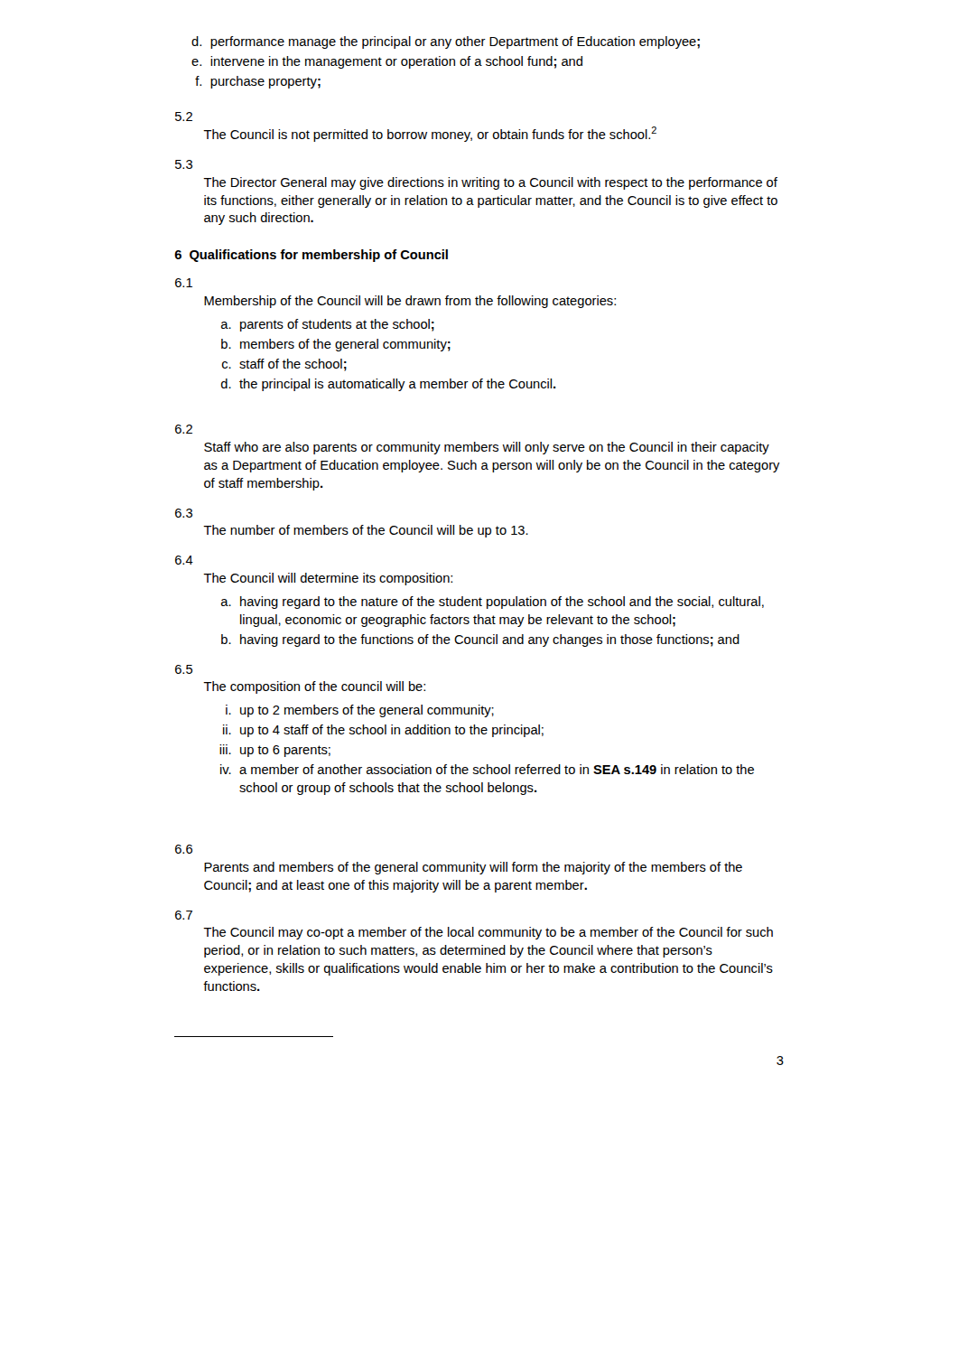performance manage the principal or any other Department of Education employee;
intervene in the management or operation of a school fund; and
purchase property;
5.2
The Council is not permitted to borrow money, or obtain funds for the school.2
5.3
The Director General may give directions in writing to a Council with respect to the performance of its functions, either generally or in relation to a particular matter, and the Council is to give effect to any such direction.
6 Qualifications for membership of Council
6.1
Membership of the Council will be drawn from the following categories:
parents of students at the school;
members of the general community;
staff of the school;
the principal is automatically a member of the Council.
6.2
Staff who are also parents or community members will only serve on the Council in their capacity as a Department of Education employee. Such a person will only be on the Council in the category of staff membership.
6.3
The number of members of the Council will be up to 13.
6.4
The Council will determine its composition:
having regard to the nature of the student population of the school and the social, cultural, lingual, economic or geographic factors that may be relevant to the school;
having regard to the functions of the Council and any changes in those functions; and
6.5
The composition of the council will be:
up to 2 members of the general community;
up to 4 staff of the school in addition to the principal;
up to 6 parents;
a member of another association of the school referred to in SEA s.149 in relation to the school or group of schools that the school belongs.
6.6
Parents and members of the general community will form the majority of the members of the Council; and at least one of this majority will be a parent member.
6.7
The Council may co-opt a member of the local community to be a member of the Council for such period, or in relation to such matters, as determined by the Council where that person’s experience, skills or qualifications would enable him or her to make a contribution to the Council’s functions.
3